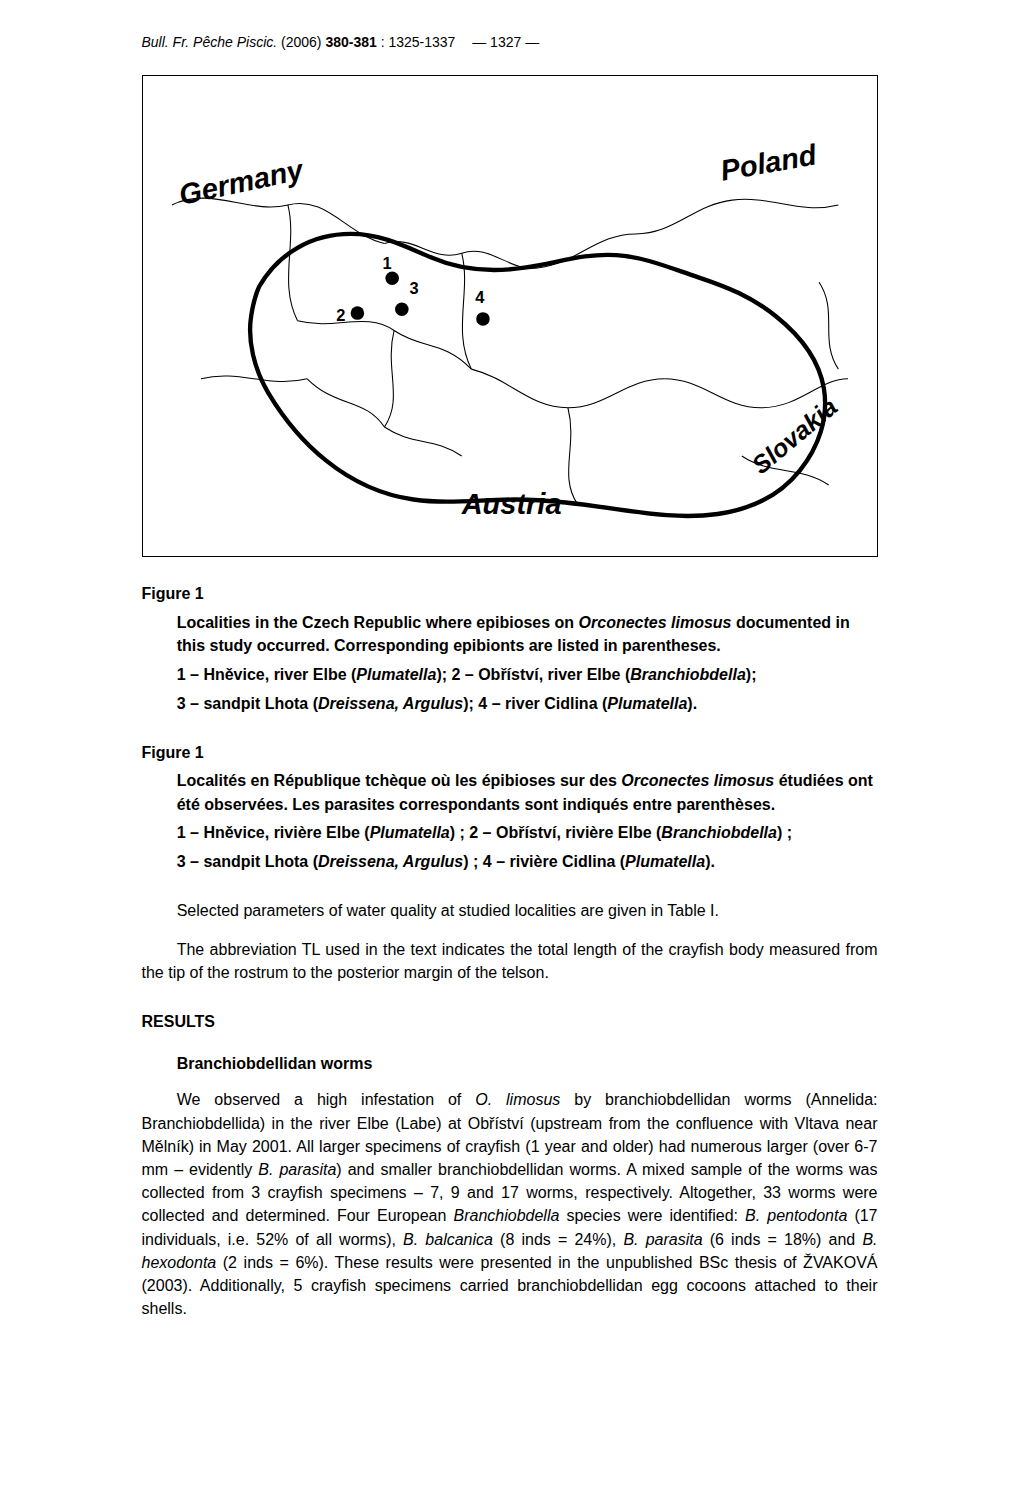Bull. Fr. Pêche Piscic. (2006) 380-381 : 1325-1337— 1327 —
Germany Poland Austria Slovakia 1 2 3 4
Figure 1
Localities in the Czech Republic where epibioses on Orconectes limosus documented in this study occurred. Corresponding epibionts are listed in parentheses.
1 – Hněvice, river Elbe (Plumatella); 2 – Obříství, river Elbe (Branchiobdella);
3 – sandpit Lhota (Dreissena, Argulus); 4 – river Cidlina (Plumatella).
Figure 1
Localités en République tchèque où les épibioses sur des Orconectes limosus étudiées ont été observées. Les parasites correspondants sont indiqués entre parenthèses.
1 – Hněvice, rivière Elbe (Plumatella) ; 2 – Obříství, rivière Elbe (Branchiobdella) ;
3 – sandpit Lhota (Dreissena, Argulus) ; 4 – rivière Cidlina (Plumatella).
Selected parameters of water quality at studied localities are given in Table I.
The abbreviation TL used in the text indicates the total length of the crayfish body measured from the tip of the rostrum to the posterior margin of the telson.
RESULTS
Branchiobdellidan worms
We observed a high infestation of O. limosus by branchiobdellidan worms (Annelida: Branchiobdellida) in the river Elbe (Labe) at Obříství (upstream from the confluence with Vltava near Mělník) in May 2001. All larger specimens of crayfish (1 year and older) had numerous larger (over 6-7 mm – evidently B. parasita) and smaller branchiobdellidan worms. A mixed sample of the worms was collected from 3 crayfish specimens – 7, 9 and 17 worms, respectively. Altogether, 33 worms were collected and determined. Four European Branchiobdella species were identified: B. pentodonta (17 individuals, i.e. 52% of all worms), B. balcanica (8 inds = 24%), B. parasita (6 inds = 18%) and B. hexodonta (2 inds = 6%). These results were presented in the unpublished BSc thesis of ŽVAKOVÁ (2003). Additionally, 5 crayfish specimens carried branchiobdellidan egg cocoons attached to their shells.